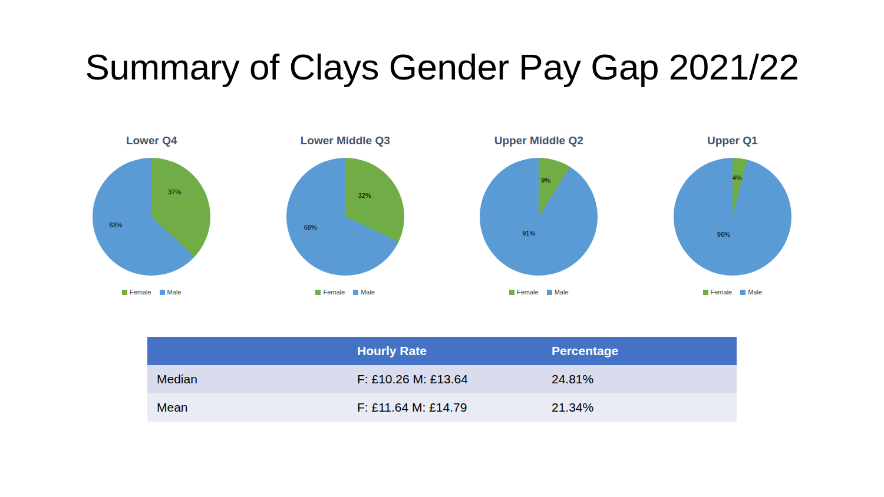Summary of Clays Gender Pay Gap 2021/22
Lower Q4
37% 63%
Female Male
Lower Middle Q3
32% 68%
Female Male
Upper Middle Q2
9% 91%
Female Male
Upper Q1
4% 96%
Female Male
| | Hourly Rate | Percentage |
| --- | --- | --- |
| Median | F: £10.26 M: £13.64 | 24.81% |
| Mean | F: £11.64 M: £14.79 | 21.34% |